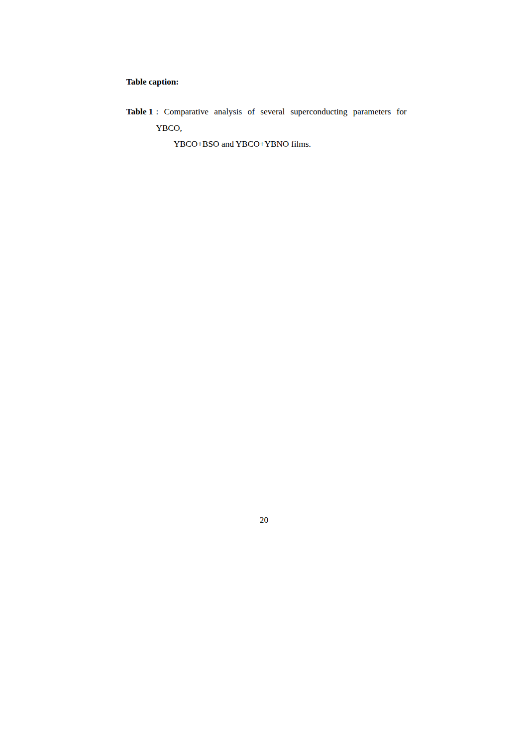Table caption:
Table 1 : Comparative analysis of several superconducting parameters for YBCO, YBCO+BSO and YBCO+YBNO films.
20